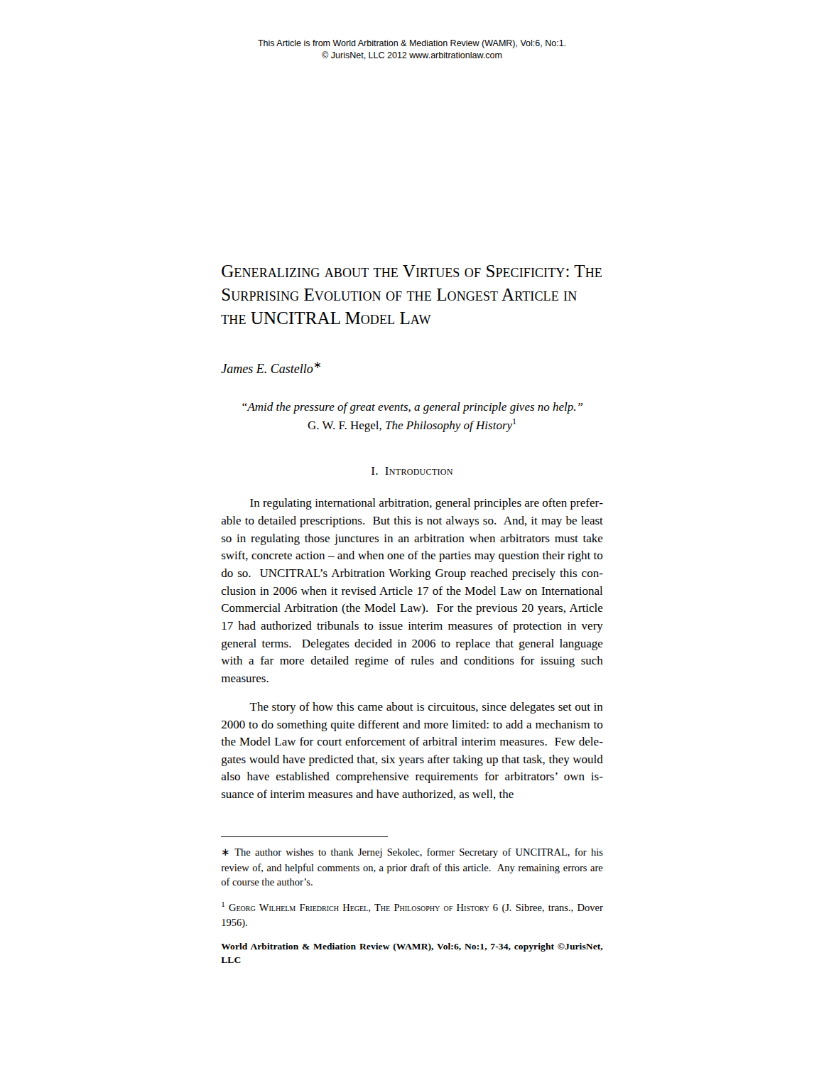This Article is from World Arbitration & Mediation Review (WAMR), Vol:6, No:1.
© JurisNet, LLC 2012 www.arbitrationlaw.com
Generalizing about the Virtues of Specificity: The Surprising Evolution of the Longest Article in the UNCITRAL Model Law
James E. Castello∗
“Amid the pressure of great events, a general principle gives no help.”
G. W. F. Hegel, The Philosophy of History1
I. Introduction
In regulating international arbitration, general principles are often preferable to detailed prescriptions. But this is not always so. And, it may be least so in regulating those junctures in an arbitration when arbitrators must take swift, concrete action – and when one of the parties may question their right to do so. UNCITRAL’s Arbitration Working Group reached precisely this conclusion in 2006 when it revised Article 17 of the Model Law on International Commercial Arbitration (the Model Law). For the previous 20 years, Article 17 had authorized tribunals to issue interim measures of protection in very general terms. Delegates decided in 2006 to replace that general language with a far more detailed regime of rules and conditions for issuing such measures.
The story of how this came about is circuitous, since delegates set out in 2000 to do something quite different and more limited: to add a mechanism to the Model Law for court enforcement of arbitral interim measures. Few delegates would have predicted that, six years after taking up that task, they would also have established comprehensive requirements for arbitrators’ own issuance of interim measures and have authorized, as well, the
∗ The author wishes to thank Jernej Sekolec, former Secretary of UNCITRAL, for his review of, and helpful comments on, a prior draft of this article. Any remaining errors are of course the author’s.
1 Georg Wilhelm Friedrich Hegel, The Philosophy of History 6 (J. Sibree, trans., Dover 1956).
World Arbitration & Mediation Review (WAMR), Vol:6, No:1, 7-34, copyright ©JurisNet, LLC